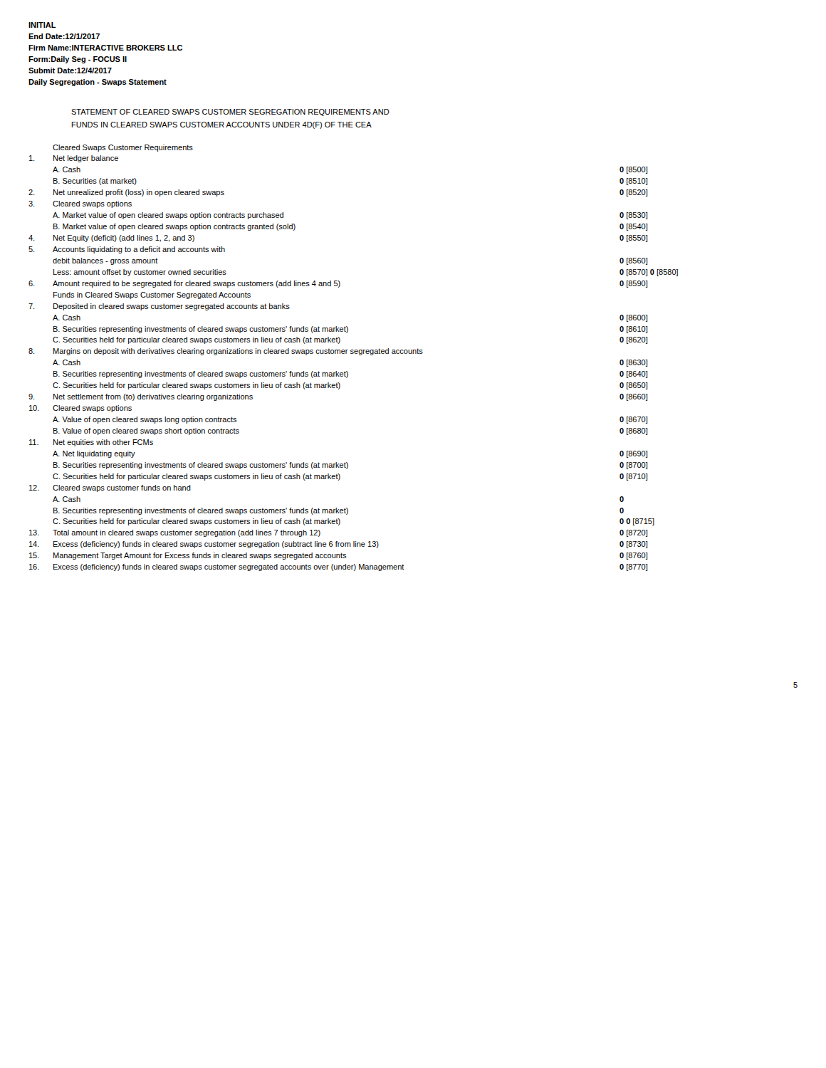INITIAL
End Date:12/1/2017
Firm Name:INTERACTIVE BROKERS LLC
Form:Daily Seg - FOCUS II
Submit Date:12/4/2017
Daily Segregation - Swaps Statement
STATEMENT OF CLEARED SWAPS CUSTOMER SEGREGATION REQUIREMENTS AND
FUNDS IN CLEARED SWAPS CUSTOMER ACCOUNTS UNDER 4D(F) OF THE CEA
| | Cleared Swaps Customer Requirements | |
| 1. | Net ledger balance | |
| | A. Cash | 0 [8500] |
| | B. Securities (at market) | 0 [8510] |
| 2. | Net unrealized profit (loss) in open cleared swaps | 0 [8520] |
| 3. | Cleared swaps options | |
| | A. Market value of open cleared swaps option contracts purchased | 0 [8530] |
| | B. Market value of open cleared swaps option contracts granted (sold) | 0 [8540] |
| 4. | Net Equity (deficit) (add lines 1, 2, and 3) | 0 [8550] |
| 5. | Accounts liquidating to a deficit and accounts with | |
| | debit balances - gross amount | 0 [8560] |
| | Less: amount offset by customer owned securities | 0 [8570] 0 [8580] |
| 6. | Amount required to be segregated for cleared swaps customers (add lines 4 and 5) | 0 [8590] |
| | Funds in Cleared Swaps Customer Segregated Accounts | |
| 7. | Deposited in cleared swaps customer segregated accounts at banks | |
| | A. Cash | 0 [8600] |
| | B. Securities representing investments of cleared swaps customers' funds (at market) | 0 [8610] |
| | C. Securities held for particular cleared swaps customers in lieu of cash (at market) | 0 [8620] |
| 8. | Margins on deposit with derivatives clearing organizations in cleared swaps customer segregated accounts | |
| | A. Cash | 0 [8630] |
| | B. Securities representing investments of cleared swaps customers' funds (at market) | 0 [8640] |
| | C. Securities held for particular cleared swaps customers in lieu of cash (at market) | 0 [8650] |
| 9. | Net settlement from (to) derivatives clearing organizations | 0 [8660] |
| 10. | Cleared swaps options | |
| | A. Value of open cleared swaps long option contracts | 0 [8670] |
| | B. Value of open cleared swaps short option contracts | 0 [8680] |
| 11. | Net equities with other FCMs | |
| | A. Net liquidating equity | 0 [8690] |
| | B. Securities representing investments of cleared swaps customers' funds (at market) | 0 [8700] |
| | C. Securities held for particular cleared swaps customers in lieu of cash (at market) | 0 [8710] |
| 12. | Cleared swaps customer funds on hand | |
| | A. Cash | 0 |
| | B. Securities representing investments of cleared swaps customers' funds (at market) | 0 |
| | C. Securities held for particular cleared swaps customers in lieu of cash (at market) | 0 0 [8715] |
| 13. | Total amount in cleared swaps customer segregation (add lines 7 through 12) | 0 [8720] |
| 14. | Excess (deficiency) funds in cleared swaps customer segregation (subtract line 6 from line 13) | 0 [8730] |
| 15. | Management Target Amount for Excess funds in cleared swaps segregated accounts | 0 [8760] |
| 16. | Excess (deficiency) funds in cleared swaps customer segregated accounts over (under) Management | 0 [8770] |
5